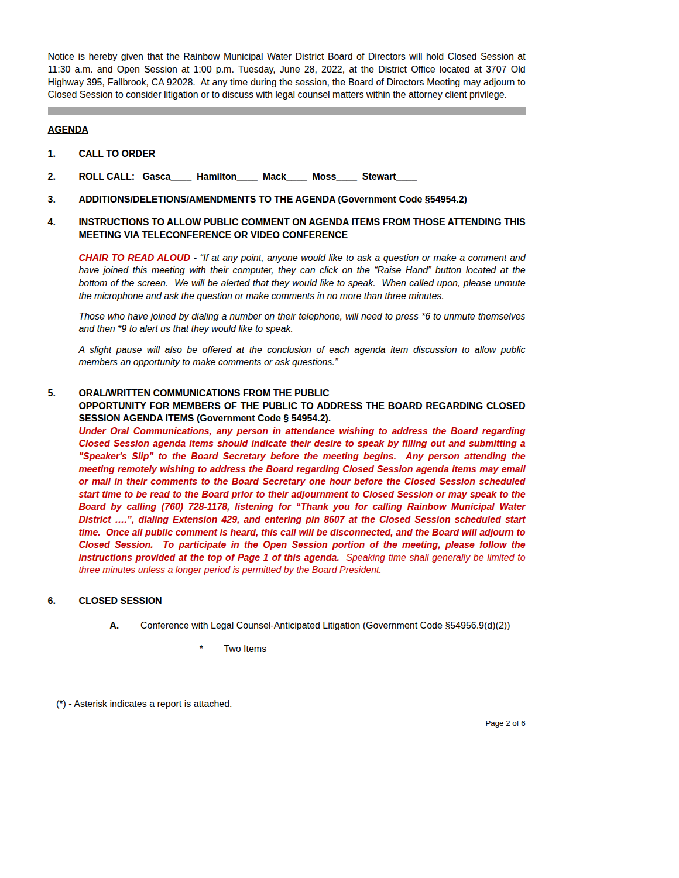Notice is hereby given that the Rainbow Municipal Water District Board of Directors will hold Closed Session at 11:30 a.m. and Open Session at 1:00 p.m. Tuesday, June 28, 2022, at the District Office located at 3707 Old Highway 395, Fallbrook, CA 92028. At any time during the session, the Board of Directors Meeting may adjourn to Closed Session to consider litigation or to discuss with legal counsel matters within the attorney client privilege.
AGENDA
| 1. | CALL TO ORDER |
| 2. | ROLL CALL: Gasca____ Hamilton____ Mack____ Moss____ Stewart____ |
| 3. | ADDITIONS/DELETIONS/AMENDMENTS TO THE AGENDA (Government Code §54954.2) |
| 4. | INSTRUCTIONS TO ALLOW PUBLIC COMMENT ON AGENDA ITEMS FROM THOSE ATTENDING THIS MEETING VIA TELECONFERENCE OR VIDEO CONFERENCE CHAIR TO READ ALOUD - “If at any point, anyone would like to ask a question or make a comment and have joined this meeting with their computer, they can click on the “Raise Hand” button located at the bottom of the screen. We will be alerted that they would like to speak. When called upon, please unmute the microphone and ask the question or make comments in no more than three minutes. Those who have joined by dialing a number on their telephone, will need to press *6 to unmute themselves and then *9 to alert us that they would like to speak. A slight pause will also be offered at the conclusion of each agenda item discussion to allow public members an opportunity to make comments or ask questions.” |
| 5. | ORAL/WRITTEN COMMUNICATIONS FROM THE PUBLIC OPPORTUNITY FOR MEMBERS OF THE PUBLIC TO ADDRESS THE BOARD REGARDING CLOSED SESSION AGENDA ITEMS (Government Code § 54954.2). Under Oral Communications, any person in attendance wishing to address the Board regarding Closed Session agenda items should indicate their desire to speak by filling out and submitting a "Speaker's Slip" to the Board Secretary before the meeting begins. Any person attending the meeting remotely wishing to address the Board regarding Closed Session agenda items may email or mail in their comments to the Board Secretary one hour before the Closed Session scheduled start time to be read to the Board prior to their adjournment to Closed Session or may speak to the Board by calling (760) 728-1178, listening for “Thank you for calling Rainbow Municipal Water District ….”, dialing Extension 429, and entering pin 8607 at the Closed Session scheduled start time. Once all public comment is heard, this call will be disconnected, and the Board will adjourn to Closed Session. To participate in the Open Session portion of the meeting, please follow the instructions provided at the top of Page 1 of this agenda. Speaking time shall generally be limited to three minutes unless a longer period is permitted by the Board President. |
| 6. | CLOSED SESSION A. Conference with Legal Counsel-Anticipated Litigation (Government Code §54956.9(d)(2)) * Two Items |
(*) - Asterisk indicates a report is attached.
Page 2 of 6